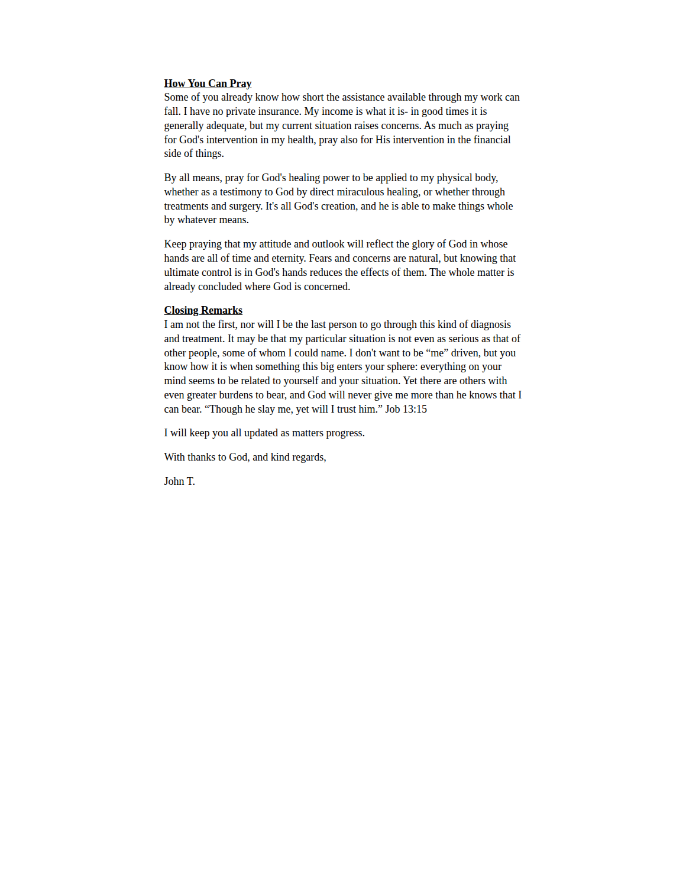How You Can Pray
Some of you already know how short the assistance available through my work can fall. I have no private insurance. My income is what it is- in good times it is generally adequate, but my current situation raises concerns. As much as praying for God's intervention in my health, pray also for His intervention in the financial side of things.
By all means, pray for God's healing power to be applied to my physical body, whether as a testimony to God by direct miraculous healing, or whether through treatments and surgery. It's all God's creation, and he is able to make things whole by whatever means.
Keep praying that my attitude and outlook will reflect the glory of God in whose hands are all of time and eternity. Fears and concerns are natural, but knowing that ultimate control is in God's hands reduces the effects of them. The whole matter is already concluded where God is concerned.
Closing Remarks
I am not the first, nor will I be the last person to go through this kind of diagnosis and treatment. It may be that my particular situation is not even as serious as that of other people, some of whom I could name. I don't want to be “me” driven, but you know how it is when something this big enters your sphere: everything on your mind seems to be related to yourself and your situation. Yet there are others with even greater burdens to bear, and God will never give me more than he knows that I can bear. “Though he slay me, yet will I trust him.” Job 13:15
I will keep you all updated as matters progress.
With thanks to God, and kind regards,
John T.